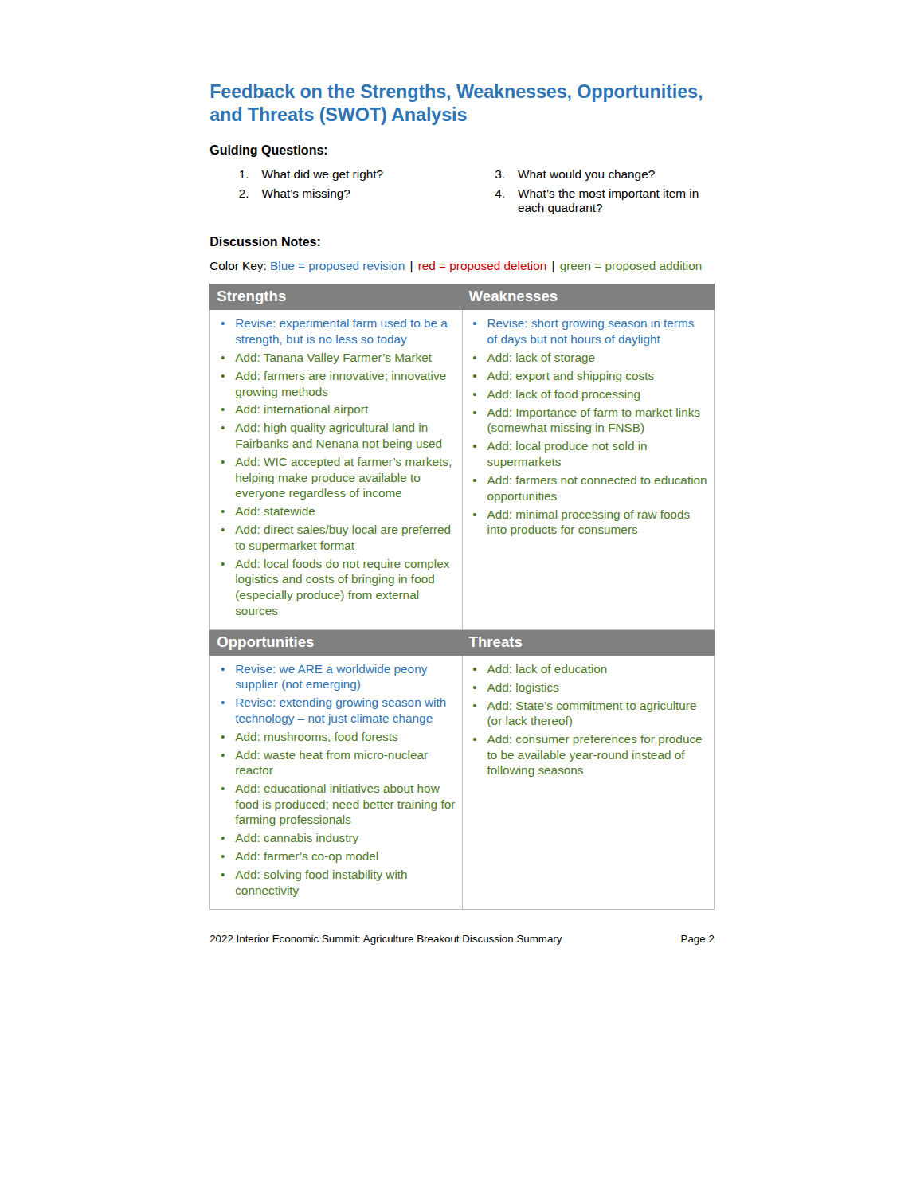Feedback on the Strengths, Weaknesses, Opportunities, and Threats (SWOT) Analysis
Guiding Questions:
1. What did we get right?
3. What would you change?
2. What’s missing?
4. What’s the most important item in each quadrant?
Discussion Notes:
Color Key: Blue = proposed revision | red = proposed deletion | green = proposed addition
| Strengths | Weaknesses |
| --- | --- |
| Revise: experimental farm used to be a strength, but is no less so today Add: Tanana Valley Farmer’s Market Add: farmers are innovative; innovative growing methods Add: international airport Add: high quality agricultural land in Fairbanks and Nenana not being used Add: WIC accepted at farmer’s markets, helping make produce available to everyone regardless of income Add: statewide Add: direct sales/buy local are preferred to supermarket format Add: local foods do not require complex logistics and costs of bringing in food (especially produce) from external sources | Revise: short growing season in terms of days but not hours of daylight Add: lack of storage Add: export and shipping costs Add: lack of food processing Add: Importance of farm to market links (somewhat missing in FNSB) Add: local produce not sold in supermarkets Add: farmers not connected to education opportunities Add: minimal processing of raw foods into products for consumers |
| Opportunities | Threats |
| Revise: we ARE a worldwide peony supplier (not emerging) Revise: extending growing season with technology – not just climate change Add: mushrooms, food forests Add: waste heat from micro-nuclear reactor Add: educational initiatives about how food is produced; need better training for farming professionals Add: cannabis industry Add: farmer’s co-op model Add: solving food instability with connectivity | Add: lack of education Add: logistics Add: State’s commitment to agriculture (or lack thereof) Add: consumer preferences for produce to be available year-round instead of following seasons |
2022 Interior Economic Summit: Agriculture Breakout Discussion Summary Page 2